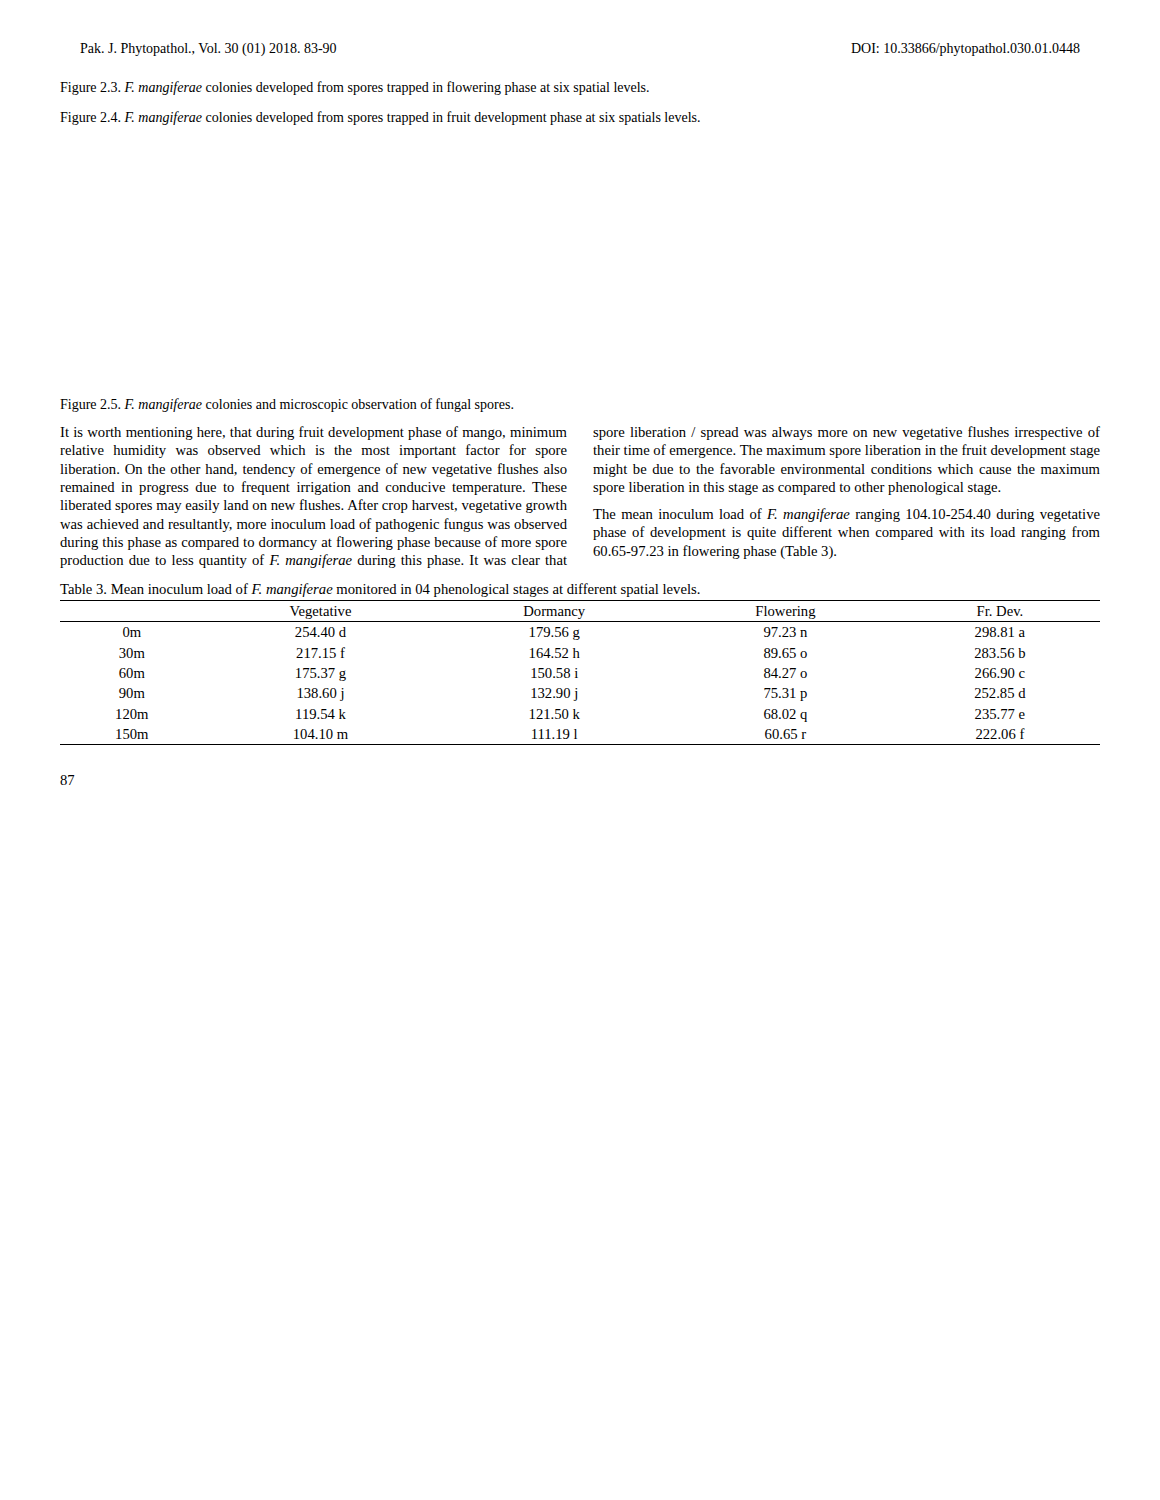Pak. J. Phytopathol., Vol. 30 (01) 2018. 83-90 DOI: 10.33866/phytopathol.030.01.0448
Figure 2.3. F. mangiferae colonies developed from spores trapped in flowering phase at six spatial levels.
Figure 2.4. F. mangiferae colonies developed from spores trapped in fruit development phase at six spatials levels.
Figure 2.5. F. mangiferae colonies and microscopic observation of fungal spores.
It is worth mentioning here, that during fruit development phase of mango, minimum relative humidity was observed which is the most important factor for spore liberation. On the other hand, tendency of emergence of new vegetative flushes also remained in progress due to frequent irrigation and conducive temperature. These liberated spores may easily land on new flushes. After crop harvest, vegetative growth was achieved and resultantly, more inoculum load of pathogenic fungus was observed during this phase as compared to dormancy at flowering phase because of more spore production due to less quantity of F. mangiferae during this phase. It was clear that spore liberation / spread was always more on new vegetative flushes irrespective of their time of emergence. The maximum spore liberation in the fruit development stage might be due to the favorable environmental conditions which cause the maximum spore liberation in this stage as compared to other phenological stage.
The mean inoculum load of F. mangiferae ranging 104.10-254.40 during vegetative phase of development is quite different when compared with its load ranging from 60.65-97.23 in flowering phase (Table 3).
Table 3. Mean inoculum load of F. mangiferae monitored in 04 phenological stages at different spatial levels.
| | Vegetative | Dormancy | Flowering | Fr. Dev. |
| --- | --- | --- | --- | --- |
| 0m | 254.40 d | 179.56 g | 97.23 n | 298.81 a |
| 30m | 217.15 f | 164.52 h | 89.65 o | 283.56 b |
| 60m | 175.37 g | 150.58 i | 84.27 o | 266.90 c |
| 90m | 138.60 j | 132.90 j | 75.31 p | 252.85 d |
| 120m | 119.54 k | 121.50 k | 68.02 q | 235.77 e |
| 150m | 104.10 m | 111.19 l | 60.65 r | 222.06 f |
87